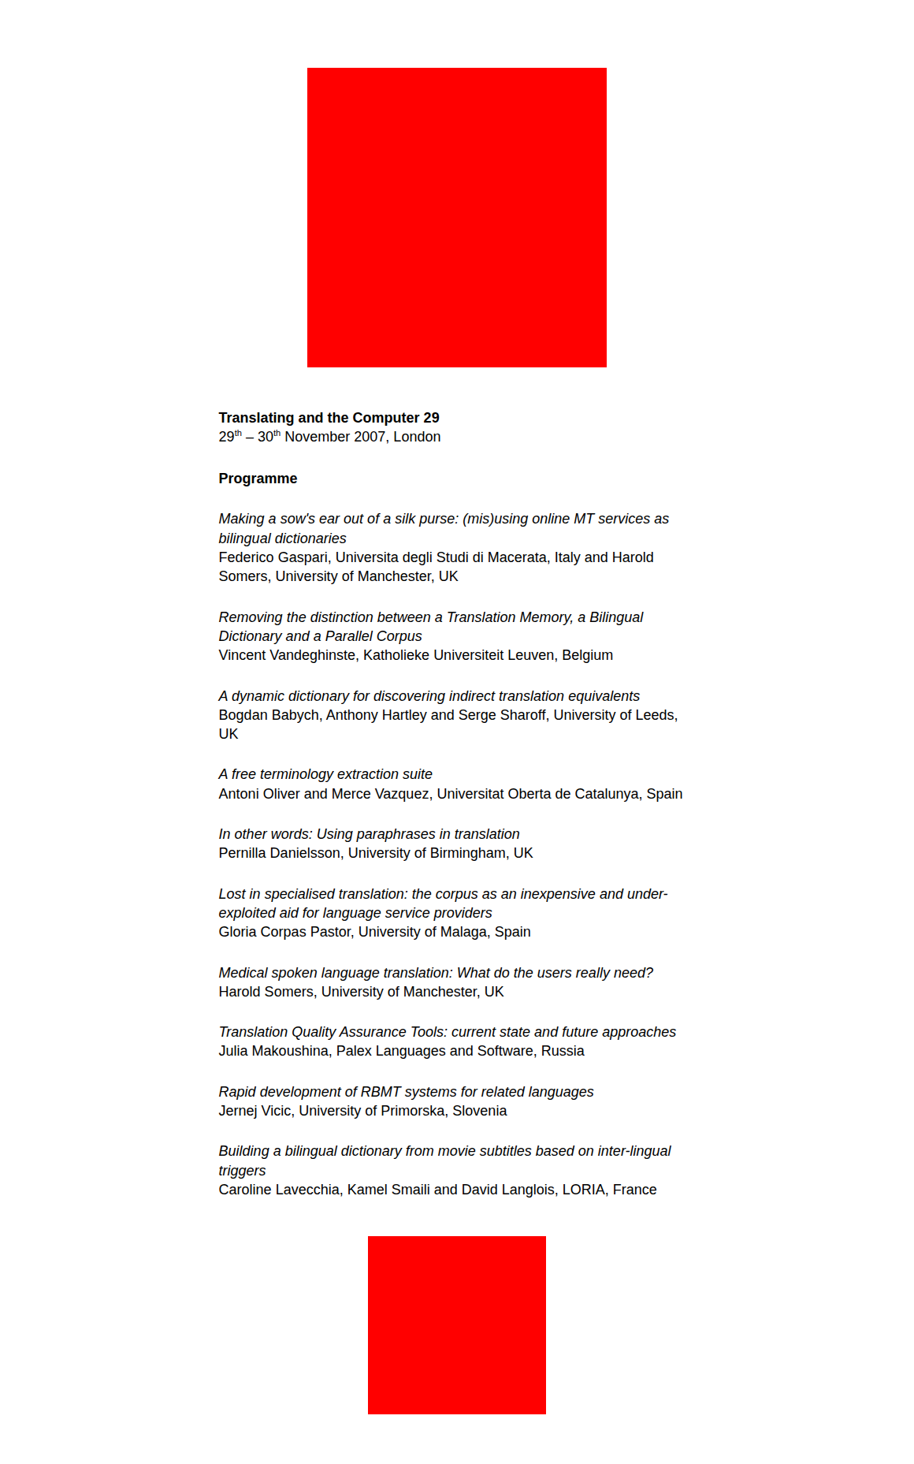Translating and the Computer 29
29th – 30th November 2007, London
Programme
Making a sow's ear out of a silk purse: (mis)using online MT services as bilingual dictionaries
Federico Gaspari, Universita degli Studi di Macerata, Italy and Harold Somers, University of Manchester, UK
Removing the distinction between a Translation Memory, a Bilingual Dictionary and a Parallel Corpus
Vincent Vandeghinste, Katholieke Universiteit Leuven, Belgium
A dynamic dictionary for discovering indirect translation equivalents
Bogdan Babych, Anthony Hartley and Serge Sharoff, University of Leeds, UK
A free terminology extraction suite
Antoni Oliver and Merce Vazquez, Universitat Oberta de Catalunya, Spain
In other words: Using paraphrases in translation
Pernilla Danielsson, University of Birmingham, UK
Lost in specialised translation: the corpus as an inexpensive and under-exploited aid for language service providers
Gloria Corpas Pastor, University of Malaga, Spain
Medical spoken language translation: What do the users really need?
Harold Somers, University of Manchester, UK
Translation Quality Assurance Tools: current state and future approaches
Julia Makoushina, Palex Languages and Software, Russia
Rapid development of RBMT systems for related languages
Jernej Vicic, University of Primorska, Slovenia
Building a bilingual dictionary from movie subtitles based on inter-lingual triggers
Caroline Lavecchia, Kamel Smaili and David Langlois, LORIA, France